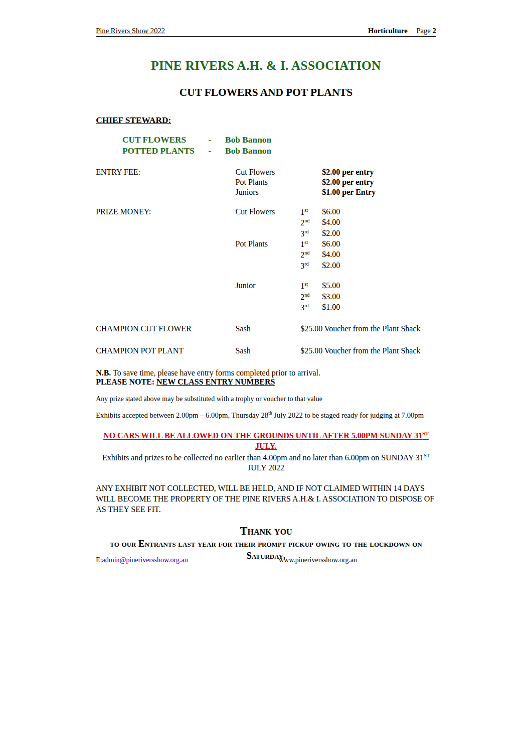Pine Rivers Show 2022
Horticulture Page 2
PINE RIVERS A.H. & I. ASSOCIATION
CUT FLOWERS AND POT PLANTS
CHIEF STEWARD:
| CUT FLOWERS | - | Bob Bannon |
| POTTED PLANTS | - | Bob Bannon |
| ENTRY FEE: | Cut Flowers | | $2.00 per entry |
| | Pot Plants | | $2.00 per entry |
| | Juniors | | $1.00 per Entry |
| PRIZE MONEY: | Cut Flowers | 1 st | $6.00 |
| | | 2 nd | $4.00 |
| | | 3 rd | $2.00 |
| | Pot Plants | 1 st | $6.00 |
| | | 2 nd | $4.00 |
| | | 3 rd | $2.00 |
| | Junior | 1 st | $5.00 |
| | | 2 nd | $3.00 |
| | | 3 rd | $1.00 |
| CHAMPION CUT FLOWER | Sash | $25.00 Voucher from the Plant Shack |
| CHAMPION POT PLANT | Sash | $25.00 Voucher from the Plant Shack |
N.B. To save time, please have entry forms completed prior to arrival.
PLEASE NOTE: NEW CLASS ENTRY NUMBERS
Any prize stated above may be substituted with a trophy or voucher to that value
Exhibits accepted between 2.00pm – 6.00pm, Thursday 28th July 2022 to be staged ready for judging at 7.00pm
NO CARS WILL BE ALLOWED ON THE GROUNDS UNTIL AFTER 5.00PM SUNDAY 31ST JULY.
Exhibits and prizes to be collected no earlier than 4.00pm and no later than 6.00pm on SUNDAY 31ST JULY 2022
ANY EXHIBIT NOT COLLECTED, WILL BE HELD, AND IF NOT CLAIMED WITHIN 14 DAYS WILL BECOME THE PROPERTY OF THE PINE RIVERS A.H.& I. ASSOCIATION TO DISPOSE OF AS THEY SEE FIT.
Thank you
to our Entrants last year for their prompt pickup owing to the lockdown on Saturday.
E:admin@pineriversshow.org.au
www.pineriversshow.org.au